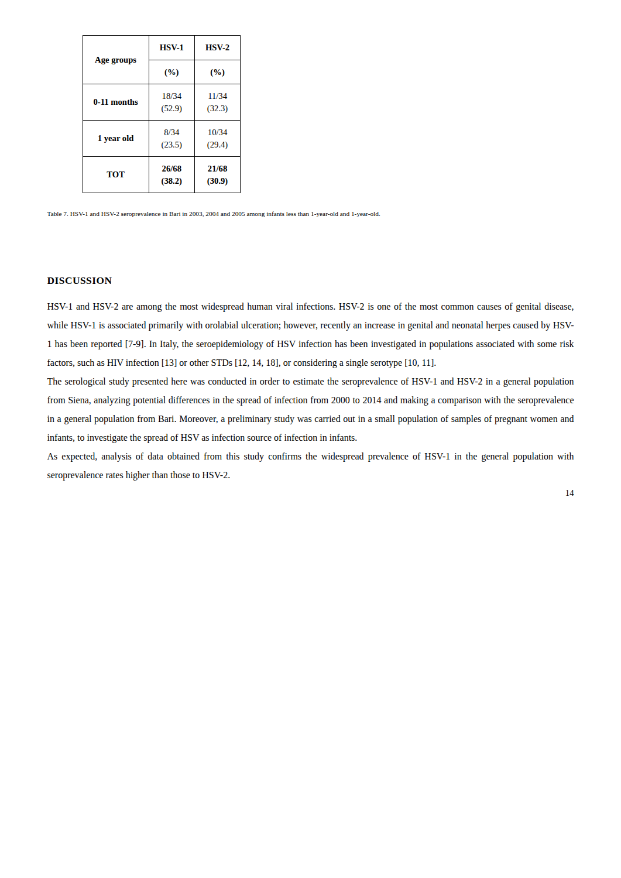| Age groups | HSV-1 | HSV-2 |
| --- | --- | --- |
| (%) | (%) |
| 0-11 months | 18/34 (52.9) | 11/34 (32.3) |
| 1 year old | 8/34 (23.5) | 10/34 (29.4) |
| TOT | 26/68 (38.2) | 21/68 (30.9) |
Table 7. HSV-1 and HSV-2 seroprevalence in Bari in 2003, 2004 and 2005 among infants less than 1-year-old and 1-year-old.
DISCUSSION
HSV-1 and HSV-2 are among the most widespread human viral infections. HSV-2 is one of the most common causes of genital disease, while HSV-1 is associated primarily with orolabial ulceration; however, recently an increase in genital and neonatal herpes caused by HSV-1 has been reported [7-9]. In Italy, the seroepidemiology of HSV infection has been investigated in populations associated with some risk factors, such as HIV infection [13] or other STDs [12, 14, 18], or considering a single serotype [10, 11].
The serological study presented here was conducted in order to estimate the seroprevalence of HSV-1 and HSV-2 in a general population from Siena, analyzing potential differences in the spread of infection from 2000 to 2014 and making a comparison with the seroprevalence in a general population from Bari. Moreover, a preliminary study was carried out in a small population of samples of pregnant women and infants, to investigate the spread of HSV as infection source of infection in infants.
As expected, analysis of data obtained from this study confirms the widespread prevalence of HSV-1 in the general population with seroprevalence rates higher than those to HSV-2.
14